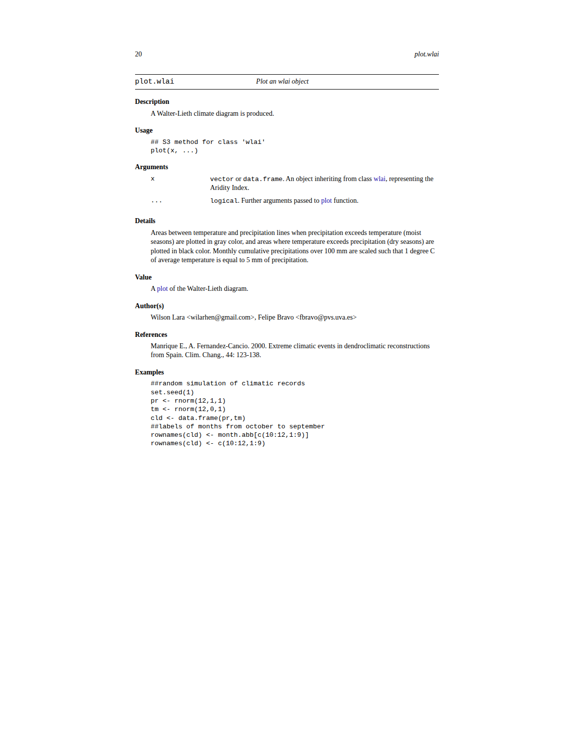20
plot.wlai
plot.wlai
Plot an wlai object
Description
A Walter-Lieth climate diagram is produced.
Usage
## S3 method for class 'wlai'
plot(x, ...)
Arguments
| x | vector or data.frame . An object inheriting from class wlai , representing the Aridity Index. |
| ... | logical . Further arguments passed to plot function. |
Details
Areas between temperature and precipitation lines when precipitation exceeds temperature (moist seasons) are plotted in gray color, and areas where temperature exceeds precipitation (dry seasons) are plotted in black color. Monthly cumulative precipitations over 100 mm are scaled such that 1 degree C of average temperature is equal to 5 mm of precipitation.
Value
A plot of the Walter-Lieth diagram.
Author(s)
Wilson Lara <wilarhen@gmail.com>, Felipe Bravo <fbravo@pvs.uva.es>
References
Manrique E., A. Fernandez-Cancio. 2000. Extreme climatic events in dendroclimatic reconstructions from Spain. Clim. Chang., 44: 123-138.
Examples
##random simulation of climatic records
set.seed(1)
pr <- rnorm(12,1,1)
tm <- rnorm(12,0,1)
cld <- data.frame(pr,tm)
##labels of months from october to september
rownames(cld) <- month.abb[c(10:12,1:9)]
rownames(cld) <- c(10:12,1:9)